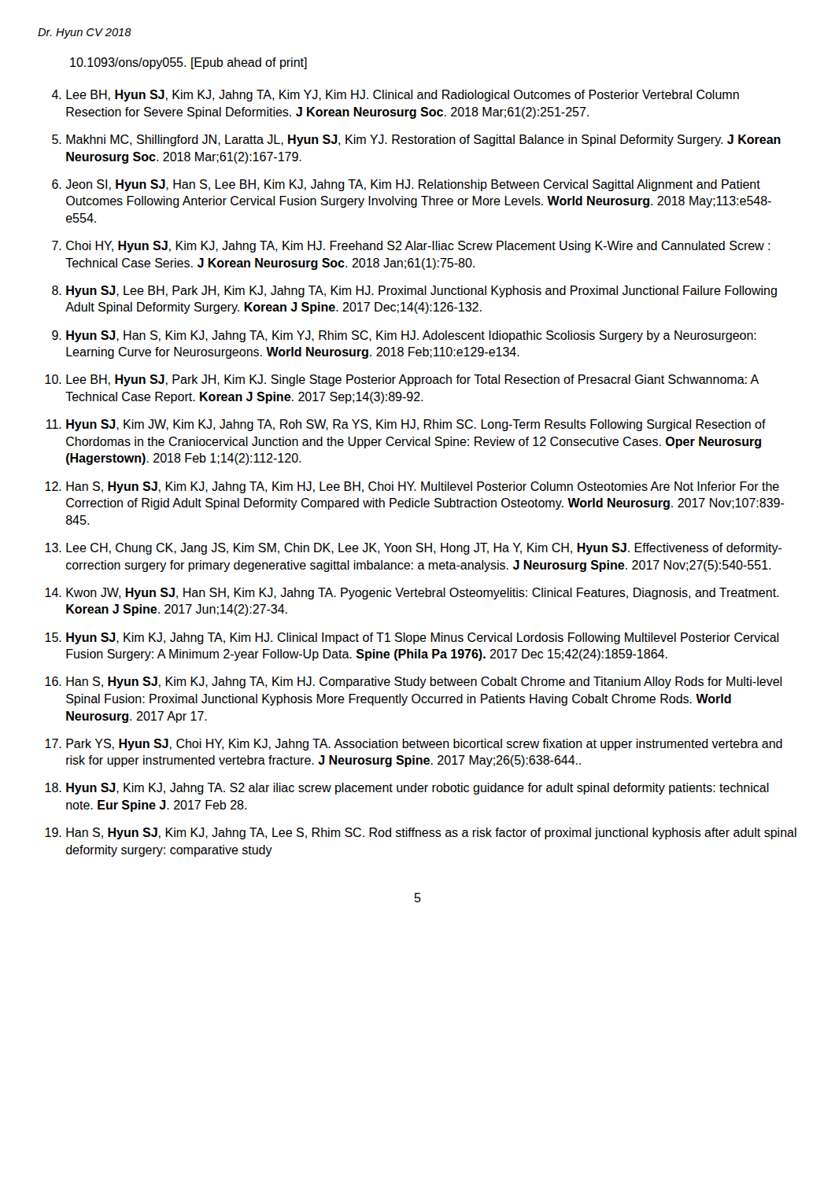Dr. Hyun CV 2018
10.1093/ons/opy055. [Epub ahead of print]
Lee BH, Hyun SJ, Kim KJ, Jahng TA, Kim YJ, Kim HJ. Clinical and Radiological Outcomes of Posterior Vertebral Column Resection for Severe Spinal Deformities. J Korean Neurosurg Soc. 2018 Mar;61(2):251-257.
Makhni MC, Shillingford JN, Laratta JL, Hyun SJ, Kim YJ. Restoration of Sagittal Balance in Spinal Deformity Surgery. J Korean Neurosurg Soc. 2018 Mar;61(2):167-179.
Jeon SI, Hyun SJ, Han S, Lee BH, Kim KJ, Jahng TA, Kim HJ. Relationship Between Cervical Sagittal Alignment and Patient Outcomes Following Anterior Cervical Fusion Surgery Involving Three or More Levels. World Neurosurg. 2018 May;113:e548-e554.
Choi HY, Hyun SJ, Kim KJ, Jahng TA, Kim HJ. Freehand S2 Alar-Iliac Screw Placement Using K-Wire and Cannulated Screw : Technical Case Series. J Korean Neurosurg Soc. 2018 Jan;61(1):75-80.
Hyun SJ, Lee BH, Park JH, Kim KJ, Jahng TA, Kim HJ. Proximal Junctional Kyphosis and Proximal Junctional Failure Following Adult Spinal Deformity Surgery. Korean J Spine. 2017 Dec;14(4):126-132.
Hyun SJ, Han S, Kim KJ, Jahng TA, Kim YJ, Rhim SC, Kim HJ. Adolescent Idiopathic Scoliosis Surgery by a Neurosurgeon: Learning Curve for Neurosurgeons. World Neurosurg. 2018 Feb;110:e129-e134.
Lee BH, Hyun SJ, Park JH, Kim KJ. Single Stage Posterior Approach for Total Resection of Presacral Giant Schwannoma: A Technical Case Report. Korean J Spine. 2017 Sep;14(3):89-92.
Hyun SJ, Kim JW, Kim KJ, Jahng TA, Roh SW, Ra YS, Kim HJ, Rhim SC. Long-Term Results Following Surgical Resection of Chordomas in the Craniocervical Junction and the Upper Cervical Spine: Review of 12 Consecutive Cases. Oper Neurosurg (Hagerstown). 2018 Feb 1;14(2):112-120.
Han S, Hyun SJ, Kim KJ, Jahng TA, Kim HJ, Lee BH, Choi HY. Multilevel Posterior Column Osteotomies Are Not Inferior For the Correction of Rigid Adult Spinal Deformity Compared with Pedicle Subtraction Osteotomy. World Neurosurg. 2017 Nov;107:839-845.
Lee CH, Chung CK, Jang JS, Kim SM, Chin DK, Lee JK, Yoon SH, Hong JT, Ha Y, Kim CH, Hyun SJ. Effectiveness of deformity-correction surgery for primary degenerative sagittal imbalance: a meta-analysis. J Neurosurg Spine. 2017 Nov;27(5):540-551.
Kwon JW, Hyun SJ, Han SH, Kim KJ, Jahng TA. Pyogenic Vertebral Osteomyelitis: Clinical Features, Diagnosis, and Treatment. Korean J Spine. 2017 Jun;14(2):27-34.
Hyun SJ, Kim KJ, Jahng TA, Kim HJ. Clinical Impact of T1 Slope Minus Cervical Lordosis Following Multilevel Posterior Cervical Fusion Surgery: A Minimum 2-year Follow-Up Data. Spine (Phila Pa 1976). 2017 Dec 15;42(24):1859-1864.
Han S, Hyun SJ, Kim KJ, Jahng TA, Kim HJ. Comparative Study between Cobalt Chrome and Titanium Alloy Rods for Multi-level Spinal Fusion: Proximal Junctional Kyphosis More Frequently Occurred in Patients Having Cobalt Chrome Rods. World Neurosurg. 2017 Apr 17.
Park YS, Hyun SJ, Choi HY, Kim KJ, Jahng TA. Association between bicortical screw fixation at upper instrumented vertebra and risk for upper instrumented vertebra fracture. J Neurosurg Spine. 2017 May;26(5):638-644..
Hyun SJ, Kim KJ, Jahng TA. S2 alar iliac screw placement under robotic guidance for adult spinal deformity patients: technical note. Eur Spine J. 2017 Feb 28.
Han S, Hyun SJ, Kim KJ, Jahng TA, Lee S, Rhim SC. Rod stiffness as a risk factor of proximal junctional kyphosis after adult spinal deformity surgery: comparative study
5